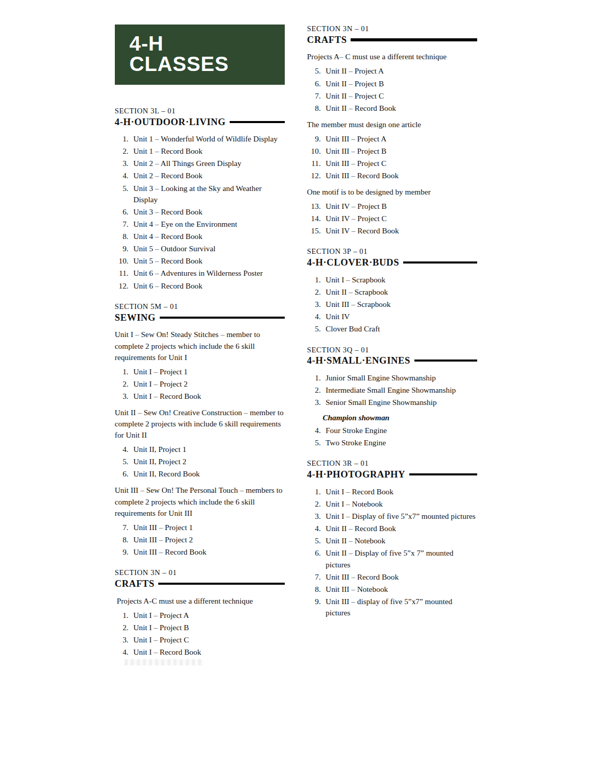4-H CLASSES
SECTION 3L – 01
4-H·OUTDOOR·LIVING
Unit 1 – Wonderful World of Wildlife Display
Unit 1 – Record Book
Unit 2 – All Things Green Display
Unit 2 – Record Book
Unit 3 – Looking at the Sky and Weather Display
Unit 3 – Record Book
Unit 4 – Eye on the Environment
Unit 4 – Record Book
Unit 5 – Outdoor Survival
Unit 5 – Record Book
Unit 6 – Adventures in Wilderness Poster
Unit 6 – Record Book
SECTION 5M – 01
SEWING
Unit I – Sew On! Steady Stitches – member to complete 2 projects which include the 6 skill requirements for Unit I
Unit I – Project 1
Unit I – Project 2
Unit I – Record Book
Unit II – Sew On! Creative Construction – member to complete 2 projects with include 6 skill requirements for Unit II
Unit II, Project 1
Unit II, Project 2
Unit II, Record Book
Unit III – Sew On! The Personal Touch – members to complete 2 projects which include the 6 skill requirements for Unit III
Unit III – Project 1
Unit III – Project 2
Unit III – Record Book
SECTION 3N – 01
CRAFTS
Projects A-C must use a different technique
Unit I – Project A
Unit I – Project B
Unit I – Project C
Unit I – Record Book
SECTION 3N – 01
CRAFTS
Projects A– C must use a different technique
Unit II – Project A
Unit II – Project B
Unit II – Project C
Unit II – Record Book
The member must design one article
Unit III – Project A
Unit III – Project B
Unit III – Project C
Unit III – Record Book
One motif is to be designed by member
Unit IV – Project B
Unit IV – Project C
Unit IV – Record Book
SECTION 3P – 01
4-H·CLOVER·BUDS
Unit I – Scrapbook
Unit II – Scrapbook
Unit III – Scrapbook
Unit IV
Clover Bud Craft
SECTION 3Q – 01
4-H·SMALL·ENGINES
Junior Small Engine Showmanship
Intermediate Small Engine Showmanship
Senior Small Engine Showmanship
Champion showman
Four Stroke Engine
Two Stroke Engine
SECTION 3R – 01
4-H·PHOTOGRAPHY
Unit I – Record Book
Unit I – Notebook
Unit I – Display of five 5”x7” mounted pictures
Unit II – Record Book
Unit II – Notebook
Unit II – Display of five 5”x 7” mounted pictures
Unit III – Record Book
Unit III – Notebook
Unit III – display of five 5”x7” mounted pictures